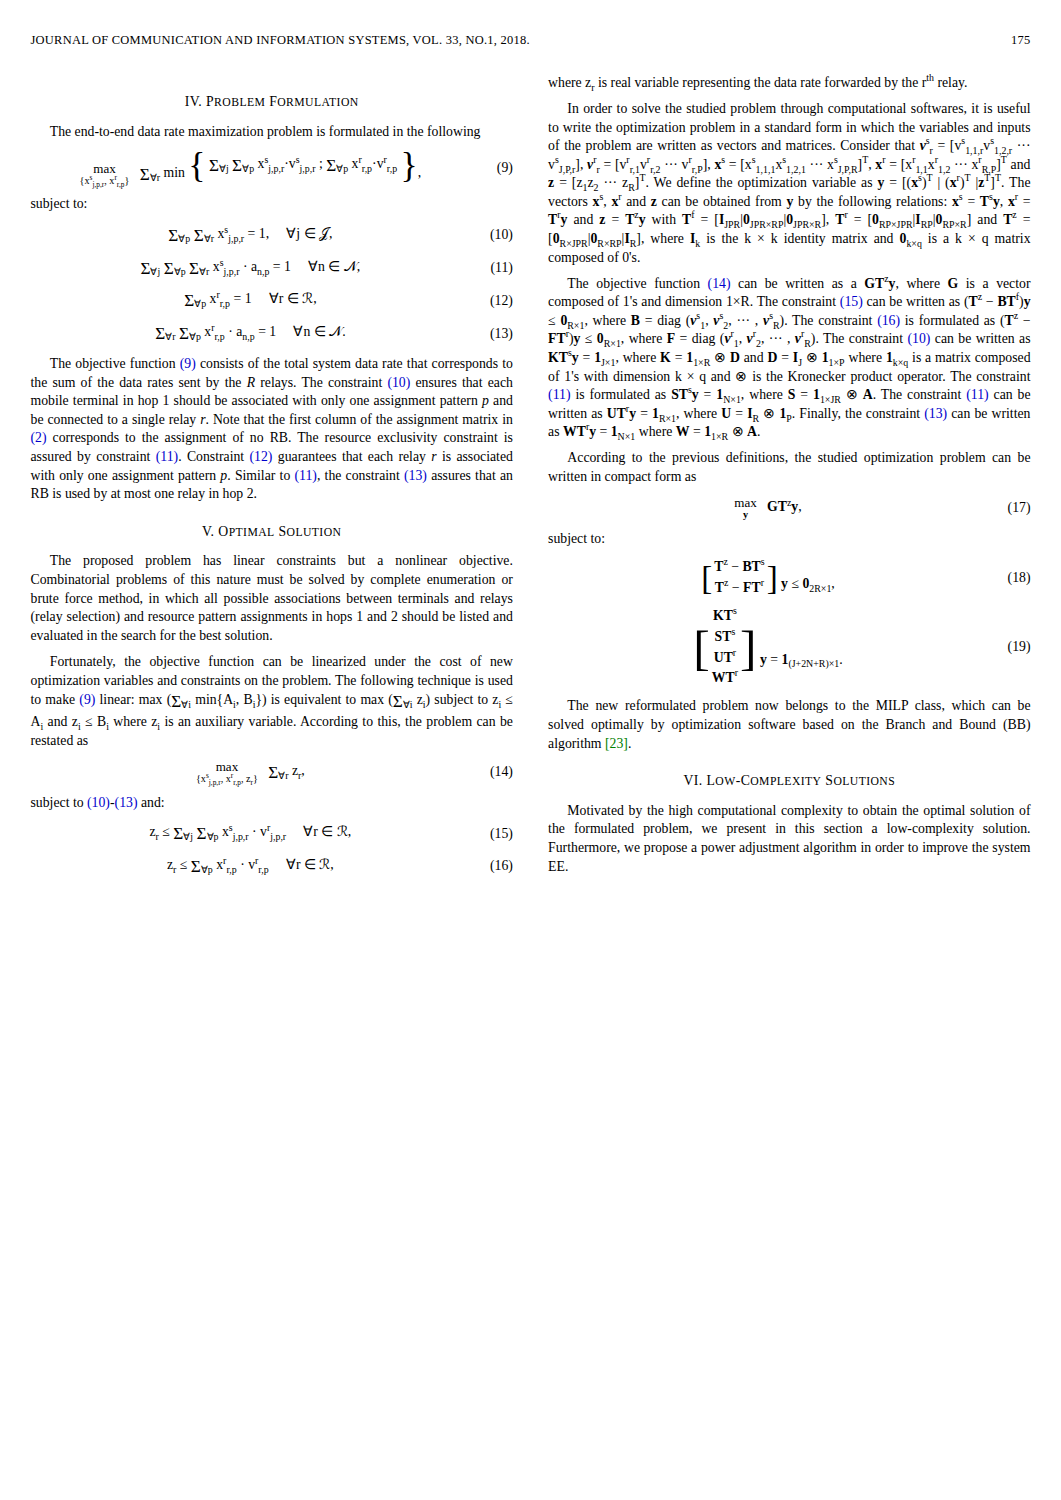JOURNAL OF COMMUNICATION AND INFORMATION SYSTEMS, VOL. 33, NO.1, 2018. 175
IV. PROBLEM FORMULATION
The end-to-end data rate maximization problem is formulated in the following
max {xsj,p,r, xrr,p} Σ∀r min { Σ∀j Σ∀p xsj,p,r·vsj,p,r ; Σ∀p xrr,p·vrr,p } ,
(9)
subject to:
Σ∀p Σ∀r xsj,p,r = 1, ∀j ∈ 𝒥,
(10)
Σ∀j Σ∀p Σ∀r xsj,p,r · an,p = 1 ∀n ∈ 𝒩,
(11)
Σ∀p xrr,p = 1 ∀r ∈ ℛ,
(12)
Σ∀r Σ∀p xrr,p · an,p = 1 ∀n ∈ 𝒩.
(13)
The objective function (9) consists of the total system data rate that corresponds to the sum of the data rates sent by the R relays. The constraint (10) ensures that each mobile terminal in hop 1 should be associated with only one assignment pattern p and be connected to a single relay r. Note that the first column of the assignment matrix in (2) corresponds to the assignment of no RB. The resource exclusivity constraint is assured by constraint (11). Constraint (12) guarantees that each relay r is associated with only one assignment pattern p. Similar to (11), the constraint (13) assures that an RB is used by at most one relay in hop 2.
V. OPTIMAL SOLUTION
The proposed problem has linear constraints but a nonlinear objective. Combinatorial problems of this nature must be solved by complete enumeration or brute force method, in which all possible associations between terminals and relays (relay selection) and resource pattern assignments in hops 1 and 2 should be listed and evaluated in the search for the best solution.
Fortunately, the objective function can be linearized under the cost of new optimization variables and constraints on the problem. The following technique is used to make (9) linear: max (Σ∀i min{Ai, Bi}) is equivalent to max (Σ∀i zi) subject to zi ≤ Ai and zi ≤ Bi where zi is an auxiliary variable. According to this, the problem can be restated as
max {xsj,p,r, xrr,p, zr} Σ∀r zr,
(14)
subject to (10)-(13) and:
zr ≤ Σ∀j Σ∀p xsj,p,r · vrj,p,r ∀r ∈ ℛ,
(15)
zr ≤ Σ∀p xrr,p · vrr,p ∀r ∈ ℛ,
(16)
where zr is real variable representing the data rate forwarded by the rth relay.
In order to solve the studied problem through computational softwares, it is useful to write the optimization problem in a standard form in which the variables and inputs of the problem are written as vectors and matrices. Consider that vsr = [vs1,1,rvs1,2,r ··· vsJ,P,r], vrr = [vrr,1vrr,2 ··· vrr,P], xs = [xs1,1,1xs1,2,1 ··· xsJ,P,R]T, xr = [xr1,1xr1,2 ··· xrR,P]T and z = [z1z2 ··· zR]T. We define the optimization variable as y = [(xs)T | (xr)T |zT]T. The vectors xs, xr and z can be obtained from y by the following relations: xs = Tsy, xr = Try and z = Tzy with Tf = [IJPR|0JPR×RP|0JPR×R], Tr = [0RP×JPR|IRP|0RP×R] and Tz = [0R×JPR|0R×RP|IR], where Ik is the k × k identity matrix and 0k×q is a k × q matrix composed of 0's.
The objective function (14) can be written as a GTzy, where G is a vector composed of 1's and dimension 1×R. The constraint (15) can be written as (Tz − BTf)y ≤ 0R×1, where B = diag (vs1, vs2, ··· , vsR). The constraint (16) is formulated as (Tz − FTr)y ≤ 0R×1, where F = diag (vr1, vr2, ··· , vrR). The constraint (10) can be written as KTsy = 1J×1, where K = 11×R ⊗ D and D = IJ ⊗ 11×P where 1k×q is a matrix composed of 1's with dimension k × q and ⊗ is the Kronecker product operator. The constraint (11) is formulated as STsy = 1N×1, where S = 11×JR ⊗ A. The constraint (11) can be written as UTry = 1R×1, where U = IR ⊗ 1P. Finally, the constraint (13) can be written as WTry = 1N×1 where W = 11×R ⊗ A.
According to the previous definitions, the studied optimization problem can be written in compact form as
max y GTzy,
(17)
subject to:
[ Tz − BTs Tz − FTr ] y ≤ 02R×1,
(18)
[ KTs STs UTr WTr ] y = 1(J+2N+R)×1.
(19)
The new reformulated problem now belongs to the MILP class, which can be solved optimally by optimization software based on the Branch and Bound (BB) algorithm [23].
VI. LOW-COMPLEXITY SOLUTIONS
Motivated by the high computational complexity to obtain the optimal solution of the formulated problem, we present in this section a low-complexity solution. Furthermore, we propose a power adjustment algorithm in order to improve the system EE.